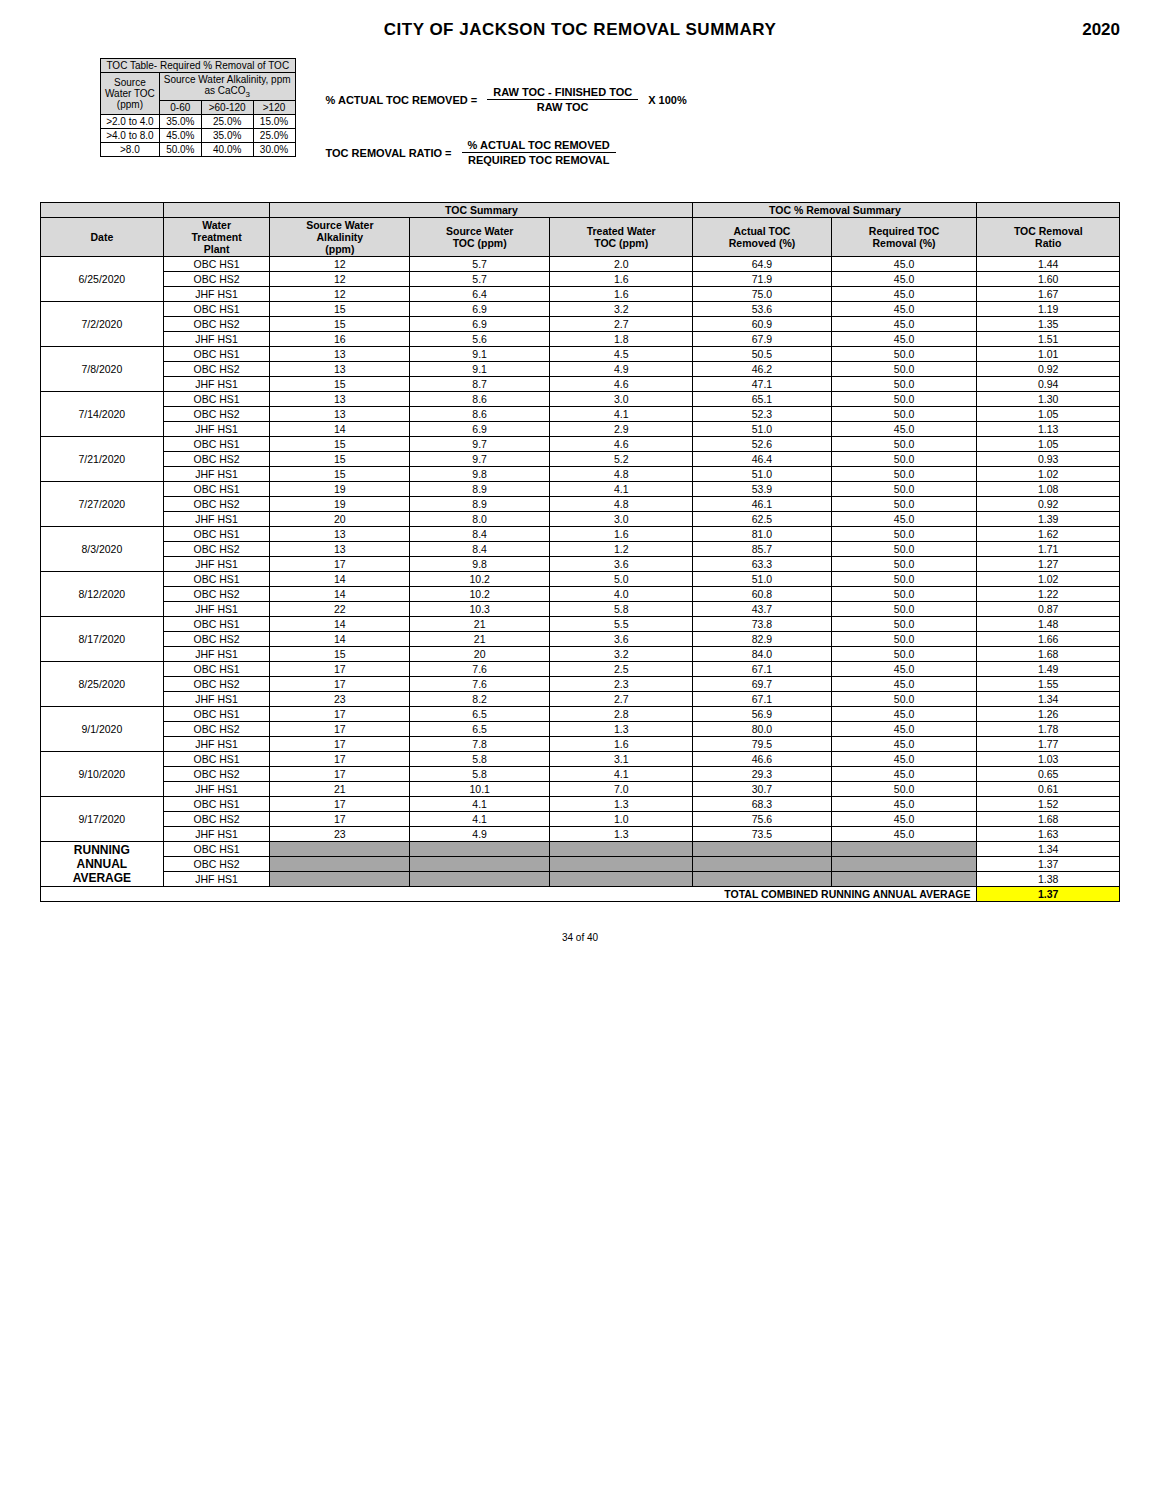CITY OF JACKSON TOC REMOVAL SUMMARY
2020
| TOC Table- Required % Removal of TOC |
| Source Water TOC (ppm) | Source Water Alkalinity, ppm as CaCO 3 |
| 0-60 | >60-120 | >120 |
| >2.0 to 4.0 | 35.0% | 25.0% | 15.0% |
| >4.0 to 8.0 | 45.0% | 35.0% | 25.0% |
| >8.0 | 50.0% | 40.0% | 30.0% |
% ACTUAL TOC REMOVED = RAW TOC - FINISHED TOC RAW TOC X 100%
TOC REMOVAL RATIO = % ACTUAL TOC REMOVED REQUIRED TOC REMOVAL
| | | TOC Summary | TOC % Removal Summary | |
| --- | --- | --- | --- | --- |
| Date | Water Treatment Plant | Source Water Alkalinity (ppm) | Source Water TOC (ppm) | Treated Water TOC (ppm) | Actual TOC Removed (%) | Required TOC Removal (%) | TOC Removal Ratio |
| 6/25/2020 | OBC HS1 | 12 | 5.7 | 2.0 | 64.9 | 45.0 | 1.44 |
| OBC HS2 | 12 | 5.7 | 1.6 | 71.9 | 45.0 | 1.60 |
| JHF HS1 | 12 | 6.4 | 1.6 | 75.0 | 45.0 | 1.67 |
| 7/2/2020 | OBC HS1 | 15 | 6.9 | 3.2 | 53.6 | 45.0 | 1.19 |
| OBC HS2 | 15 | 6.9 | 2.7 | 60.9 | 45.0 | 1.35 |
| JHF HS1 | 16 | 5.6 | 1.8 | 67.9 | 45.0 | 1.51 |
| 7/8/2020 | OBC HS1 | 13 | 9.1 | 4.5 | 50.5 | 50.0 | 1.01 |
| OBC HS2 | 13 | 9.1 | 4.9 | 46.2 | 50.0 | 0.92 |
| JHF HS1 | 15 | 8.7 | 4.6 | 47.1 | 50.0 | 0.94 |
| 7/14/2020 | OBC HS1 | 13 | 8.6 | 3.0 | 65.1 | 50.0 | 1.30 |
| OBC HS2 | 13 | 8.6 | 4.1 | 52.3 | 50.0 | 1.05 |
| JHF HS1 | 14 | 6.9 | 2.9 | 51.0 | 45.0 | 1.13 |
| 7/21/2020 | OBC HS1 | 15 | 9.7 | 4.6 | 52.6 | 50.0 | 1.05 |
| OBC HS2 | 15 | 9.7 | 5.2 | 46.4 | 50.0 | 0.93 |
| JHF HS1 | 15 | 9.8 | 4.8 | 51.0 | 50.0 | 1.02 |
| 7/27/2020 | OBC HS1 | 19 | 8.9 | 4.1 | 53.9 | 50.0 | 1.08 |
| OBC HS2 | 19 | 8.9 | 4.8 | 46.1 | 50.0 | 0.92 |
| JHF HS1 | 20 | 8.0 | 3.0 | 62.5 | 45.0 | 1.39 |
| 8/3/2020 | OBC HS1 | 13 | 8.4 | 1.6 | 81.0 | 50.0 | 1.62 |
| OBC HS2 | 13 | 8.4 | 1.2 | 85.7 | 50.0 | 1.71 |
| JHF HS1 | 17 | 9.8 | 3.6 | 63.3 | 50.0 | 1.27 |
| 8/12/2020 | OBC HS1 | 14 | 10.2 | 5.0 | 51.0 | 50.0 | 1.02 |
| OBC HS2 | 14 | 10.2 | 4.0 | 60.8 | 50.0 | 1.22 |
| JHF HS1 | 22 | 10.3 | 5.8 | 43.7 | 50.0 | 0.87 |
| 8/17/2020 | OBC HS1 | 14 | 21 | 5.5 | 73.8 | 50.0 | 1.48 |
| OBC HS2 | 14 | 21 | 3.6 | 82.9 | 50.0 | 1.66 |
| JHF HS1 | 15 | 20 | 3.2 | 84.0 | 50.0 | 1.68 |
| 8/25/2020 | OBC HS1 | 17 | 7.6 | 2.5 | 67.1 | 45.0 | 1.49 |
| OBC HS2 | 17 | 7.6 | 2.3 | 69.7 | 45.0 | 1.55 |
| JHF HS1 | 23 | 8.2 | 2.7 | 67.1 | 50.0 | 1.34 |
| 9/1/2020 | OBC HS1 | 17 | 6.5 | 2.8 | 56.9 | 45.0 | 1.26 |
| OBC HS2 | 17 | 6.5 | 1.3 | 80.0 | 45.0 | 1.78 |
| JHF HS1 | 17 | 7.8 | 1.6 | 79.5 | 45.0 | 1.77 |
| 9/10/2020 | OBC HS1 | 17 | 5.8 | 3.1 | 46.6 | 45.0 | 1.03 |
| OBC HS2 | 17 | 5.8 | 4.1 | 29.3 | 45.0 | 0.65 |
| JHF HS1 | 21 | 10.1 | 7.0 | 30.7 | 50.0 | 0.61 |
| 9/17/2020 | OBC HS1 | 17 | 4.1 | 1.3 | 68.3 | 45.0 | 1.52 |
| OBC HS2 | 17 | 4.1 | 1.0 | 75.6 | 45.0 | 1.68 |
| JHF HS1 | 23 | 4.9 | 1.3 | 73.5 | 45.0 | 1.63 |
| RUNNING ANNUAL AVERAGE | OBC HS1 | | | | | | 1.34 |
| OBC HS2 | | | | | | 1.37 |
| JHF HS1 | | | | | | 1.38 |
| TOTAL COMBINED RUNNING ANNUAL AVERAGE | 1.37 |
34 of 40